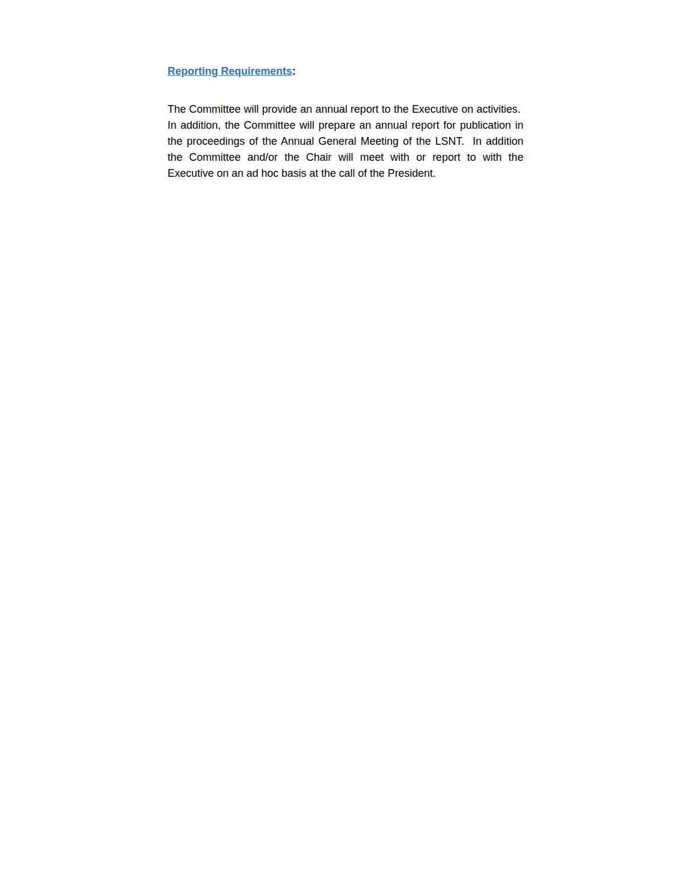Reporting Requirements
:
The Committee will provide an annual report to the Executive on activities. In addition, the Committee will prepare an annual report for publication in the proceedings of the Annual General Meeting of the LSNT. In addition the Committee and/or the Chair will meet with or report to with the Executive on an ad hoc basis at the call of the President.